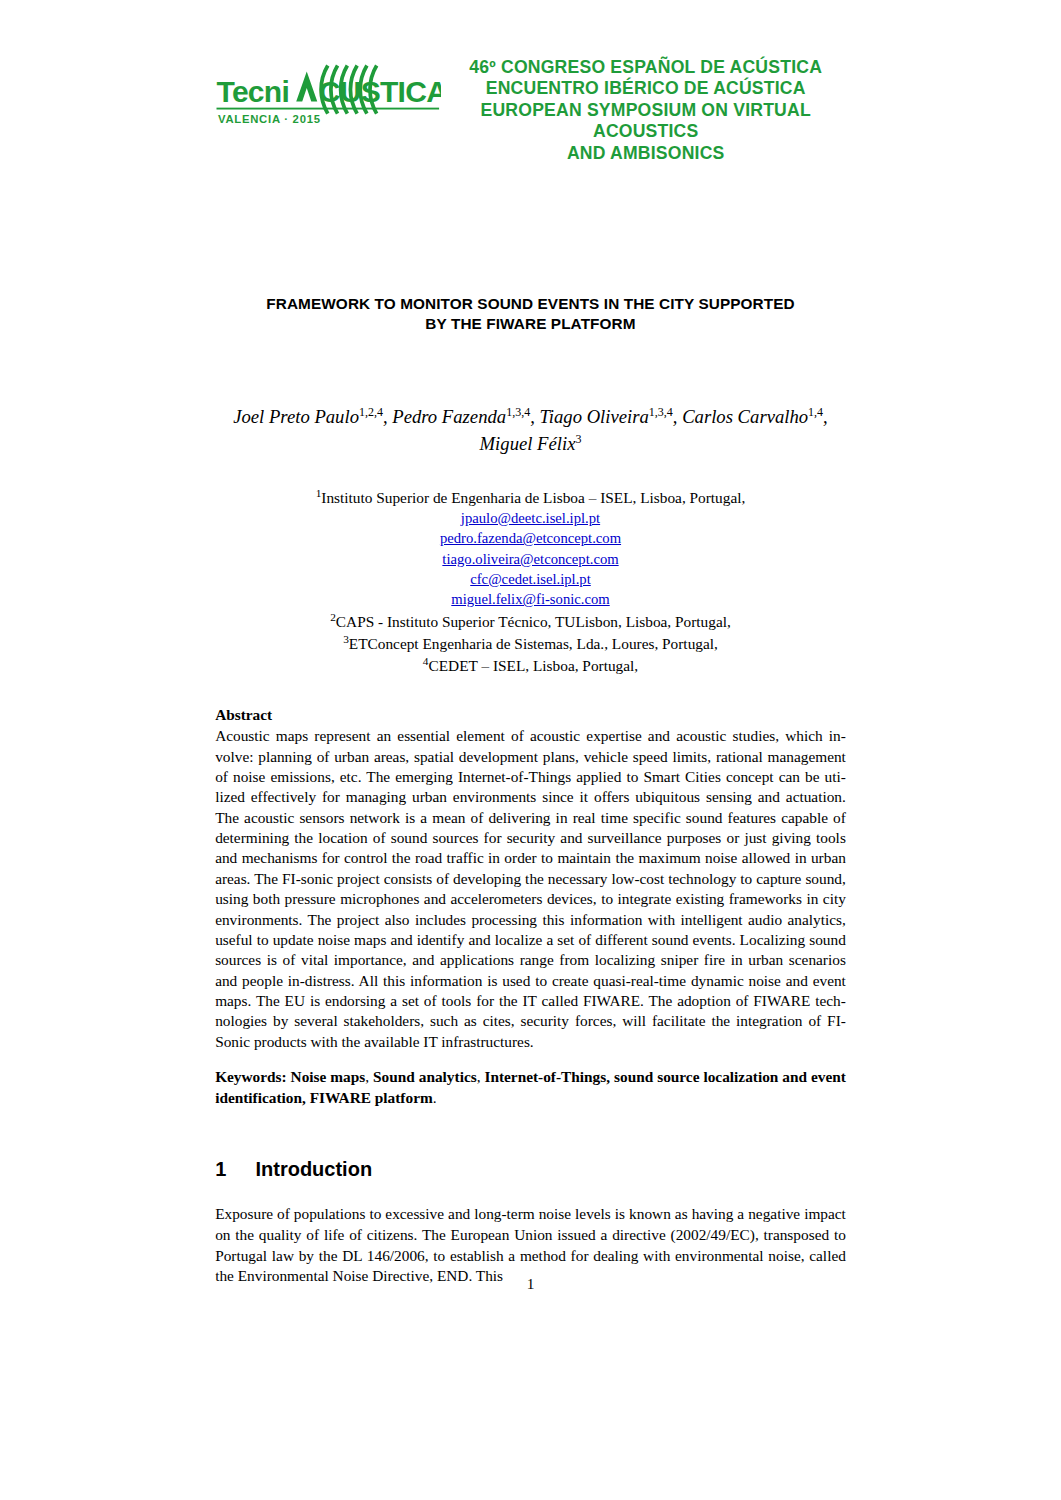Tecni CUSTICA VALENCIA · 2015
46º CONGRESO ESPAÑOL DE ACÚSTICA
ENCUENTRO IBÉRICO DE ACÚSTICA
EUROPEAN SYMPOSIUM ON VIRTUAL ACOUSTICS
AND AMBISONICS
Framework to monitor sound events in the city supported
by the FIWARE platform
Joel Preto Paulo1,2,4, Pedro Fazenda1,3,4, Tiago Oliveira1,3,4, Carlos Carvalho1,4, Miguel Félix3
1Instituto Superior de Engenharia de Lisboa – ISEL, Lisboa, Portugal,
jpaulo@deetc.isel.ipl.pt
pedro.fazenda@etconcept.com
tiago.oliveira@etconcept.com
cfc@cedet.isel.ipl.pt
miguel.felix@fi-sonic.com
2CAPS - Instituto Superior Técnico, TULisbon, Lisboa, Portugal,
3ETConcept Engenharia de Sistemas, Lda., Loures, Portugal,
4CEDET – ISEL, Lisboa, Portugal,
Abstract
Acoustic maps represent an essential element of acoustic expertise and acoustic studies, which involve: planning of urban areas, spatial development plans, vehicle speed limits, rational management of noise emissions, etc. The emerging Internet-of-Things applied to Smart Cities concept can be utilized effectively for managing urban environments since it offers ubiquitous sensing and actuation. The acoustic sensors network is a mean of delivering in real time specific sound features capable of determining the location of sound sources for security and surveillance purposes or just giving tools and mechanisms for control the road traffic in order to maintain the maximum noise allowed in urban areas. The FI-sonic project consists of developing the necessary low-cost technology to capture sound, using both pressure microphones and accelerometers devices, to integrate existing frameworks in city environments. The project also includes processing this information with intelligent audio analytics, useful to update noise maps and identify and localize a set of different sound events. Localizing sound sources is of vital importance, and applications range from localizing sniper fire in urban scenarios and people in-distress. All this information is used to create quasi-real-time dynamic noise and event maps. The EU is endorsing a set of tools for the IT called FIWARE. The adoption of FIWARE technologies by several stakeholders, such as cites, security forces, will facilitate the integration of FI-Sonic products with the available IT infrastructures.
Keywords: Noise maps, Sound analytics, Internet-of-Things, sound source localization and event identification, FIWARE platform.
1 Introduction
Exposure of populations to excessive and long-term noise levels is known as having a negative impact on the quality of life of citizens. The European Union issued a directive (2002/49/EC), transposed to Portugal law by the DL 146/2006, to establish a method for dealing with environmental noise, called the Environmental Noise Directive, END. This
1